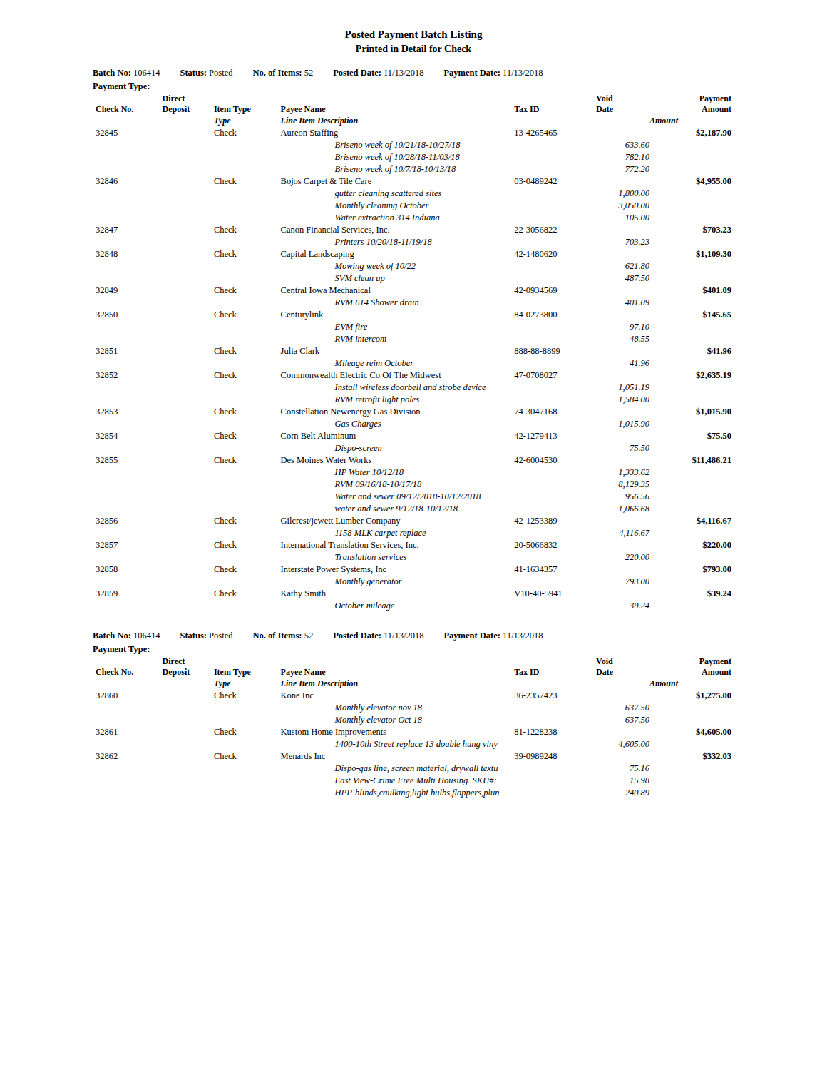Posted Payment Batch Listing
Printed in Detail for Check
Batch No: 106414 Status: Posted No. of Items: 52 Posted Date: 11/13/2018 Payment Date: 11/13/2018
Payment Type:
| Check No. | Direct Deposit | Item Type | Payee Name | Tax ID | Void Date | Payment Amount |
| --- | --- | --- | --- | --- | --- | --- |
| | | Type | Line Item Description | | Amount |
| 32845 | | Check | Aureon Staffing | 13-4265465 | | $2,187.90 |
| | Briseno week of 10/21/18-10/27/18 | | 633.60 | |
| | Briseno week of 10/28/18-11/03/18 | | 782.10 | |
| | Briseno week of 10/7/18-10/13/18 | | 772.20 | |
| 32846 | | Check | Bojos Carpet & Tile Care | 03-0489242 | | $4,955.00 |
| | gutter cleaning scattered sites | | 1,800.00 | |
| | Monthly cleaning October | | 3,050.00 | |
| | Water extraction 314 Indiana | | 105.00 | |
| 32847 | | Check | Canon Financial Services, Inc. | 22-3056822 | | $703.23 |
| | Printers 10/20/18-11/19/18 | | 703.23 | |
| 32848 | | Check | Capital Landscaping | 42-1480620 | | $1,109.30 |
| | Mowing week of 10/22 | | 621.80 | |
| | SVM clean up | | 487.50 | |
| 32849 | | Check | Central Iowa Mechanical | 42-0934569 | | $401.09 |
| | RVM 614 Shower drain | | 401.09 | |
| 32850 | | Check | Centurylink | 84-0273800 | | $145.65 |
| | EVM fire | | 97.10 | |
| | RVM intercom | | 48.55 | |
| 32851 | | Check | Julia Clark | 888-88-8899 | | $41.96 |
| | Mileage reim October | | 41.96 | |
| 32852 | | Check | Commonwealth Electric Co Of The Midwest | 47-0708027 | | $2,635.19 |
| | Install wireless doorbell and strobe device | | 1,051.19 | |
| | RVM retrofit light poles | | 1,584.00 | |
| 32853 | | Check | Constellation Newenergy Gas Division | 74-3047168 | | $1,015.90 |
| | Gas Charges | | 1,015.90 | |
| 32854 | | Check | Corn Belt Aluminum | 42-1279413 | | $75.50 |
| | Dispo-screen | | 75.50 | |
| 32855 | | Check | Des Moines Water Works | 42-6004530 | | $11,486.21 |
| | HP Water 10/12/18 | | 1,333.62 | |
| | RVM 09/16/18-10/17/18 | | 8,129.35 | |
| | Water and sewer 09/12/2018-10/12/2018 | | 956.56 | |
| | water and sewer 9/12/18-10/12/18 | | 1,066.68 | |
| 32856 | | Check | Gilcrest/jewett Lumber Company | 42-1253389 | | $4,116.67 |
| | 1158 MLK carpet replace | | 4,116.67 | |
| 32857 | | Check | International Translation Services, Inc. | 20-5066832 | | $220.00 |
| | Translation services | | 220.00 | |
| 32858 | | Check | Interstate Power Systems, Inc | 41-1634357 | | $793.00 |
| | Monthly generator | | 793.00 | |
| 32859 | | Check | Kathy Smith | V10-40-5941 | | $39.24 |
| | October mileage | | 39.24 | |
Batch No: 106414 Status: Posted No. of Items: 52 Posted Date: 11/13/2018 Payment Date: 11/13/2018
Payment Type:
| Check No. | Direct Deposit | Item Type | Payee Name | Tax ID | Void Date | Payment Amount |
| --- | --- | --- | --- | --- | --- | --- |
| | | Type | Line Item Description | | Amount |
| 32860 | | Check | Kone Inc | 36-2357423 | | $1,275.00 |
| | Monthly elevator nov 18 | | 637.50 | |
| | Monthly elevator Oct 18 | | 637.50 | |
| 32861 | | Check | Kustom Home Improvements | 81-1228238 | | $4,605.00 |
| | 1400-10th Street replace 13 double hung viny | | 4,605.00 | |
| 32862 | | Check | Menards Inc | 39-0989248 | | $332.03 |
| | Dispo-gas line, screen material, drywall textu | | 75.16 | |
| | East View-Crime Free Multi Housing. SKU#: | | 15.98 | |
| | HPP-blinds,caulking,light bulbs,flappers,plun | | 240.89 | |